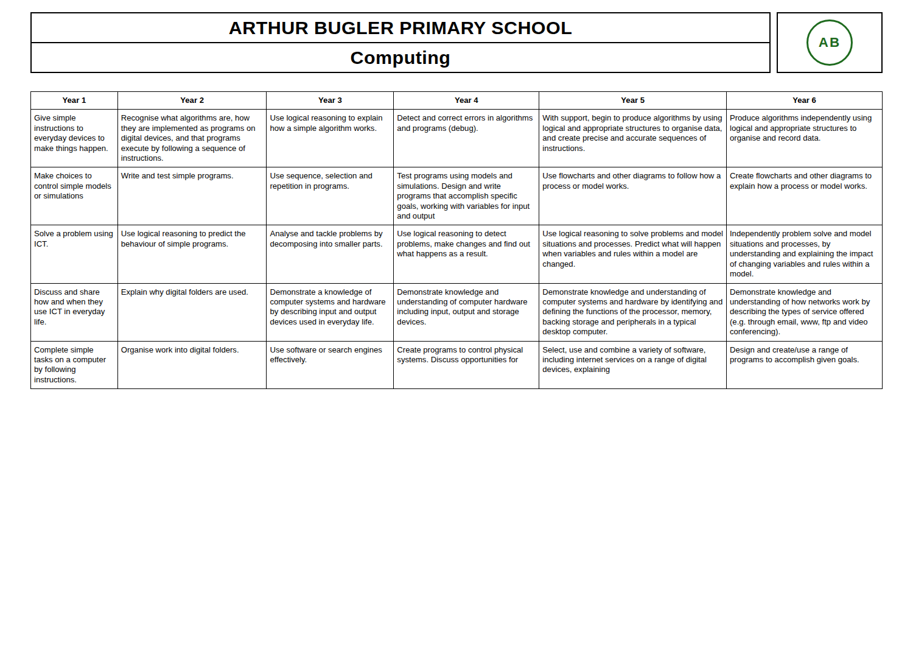ARTHUR BUGLER PRIMARY SCHOOL
Computing
AB
| Year 1 | Year 2 | Year 3 | Year 4 | Year 5 | Year 6 |
| --- | --- | --- | --- | --- | --- |
| Give simple instructions to everyday devices to make things happen. | Recognise what algorithms are, how they are implemented as programs on digital devices, and that programs execute by following a sequence of instructions. | Use logical reasoning to explain how a simple algorithm works. | Detect and correct errors in algorithms and programs (debug). | With support, begin to produce algorithms by using logical and appropriate structures to organise data, and create precise and accurate sequences of instructions. | Produce algorithms independently using logical and appropriate structures to organise and record data. |
| Make choices to control simple models or simulations | Write and test simple programs. | Use sequence, selection and repetition in programs. | Test programs using models and simulations. Design and write programs that accomplish specific goals, working with variables for input and output | Use flowcharts and other diagrams to follow how a process or model works. | Create flowcharts and other diagrams to explain how a process or model works. |
| Solve a problem using ICT. | Use logical reasoning to predict the behaviour of simple programs. | Analyse and tackle problems by decomposing into smaller parts. | Use logical reasoning to detect problems, make changes and find out what happens as a result. | Use logical reasoning to solve problems and model situations and processes. Predict what will happen when variables and rules within a model are changed. | Independently problem solve and model situations and processes, by understanding and explaining the impact of changing variables and rules within a model. |
| Discuss and share how and when they use ICT in everyday life. | Explain why digital folders are used. | Demonstrate a knowledge of computer systems and hardware by describing input and output devices used in everyday life. | Demonstrate knowledge and understanding of computer hardware including input, output and storage devices. | Demonstrate knowledge and understanding of computer systems and hardware by identifying and defining the functions of the processor, memory, backing storage and peripherals in a typical desktop computer. | Demonstrate knowledge and understanding of how networks work by describing the types of service offered (e.g. through email, www, ftp and video conferencing). |
| Complete simple tasks on a computer by following instructions. | Organise work into digital folders. | Use software or search engines effectively. | Create programs to control physical systems. Discuss opportunities for | Select, use and combine a variety of software, including internet services on a range of digital devices, explaining | Design and create/use a range of programs to accomplish given goals. |